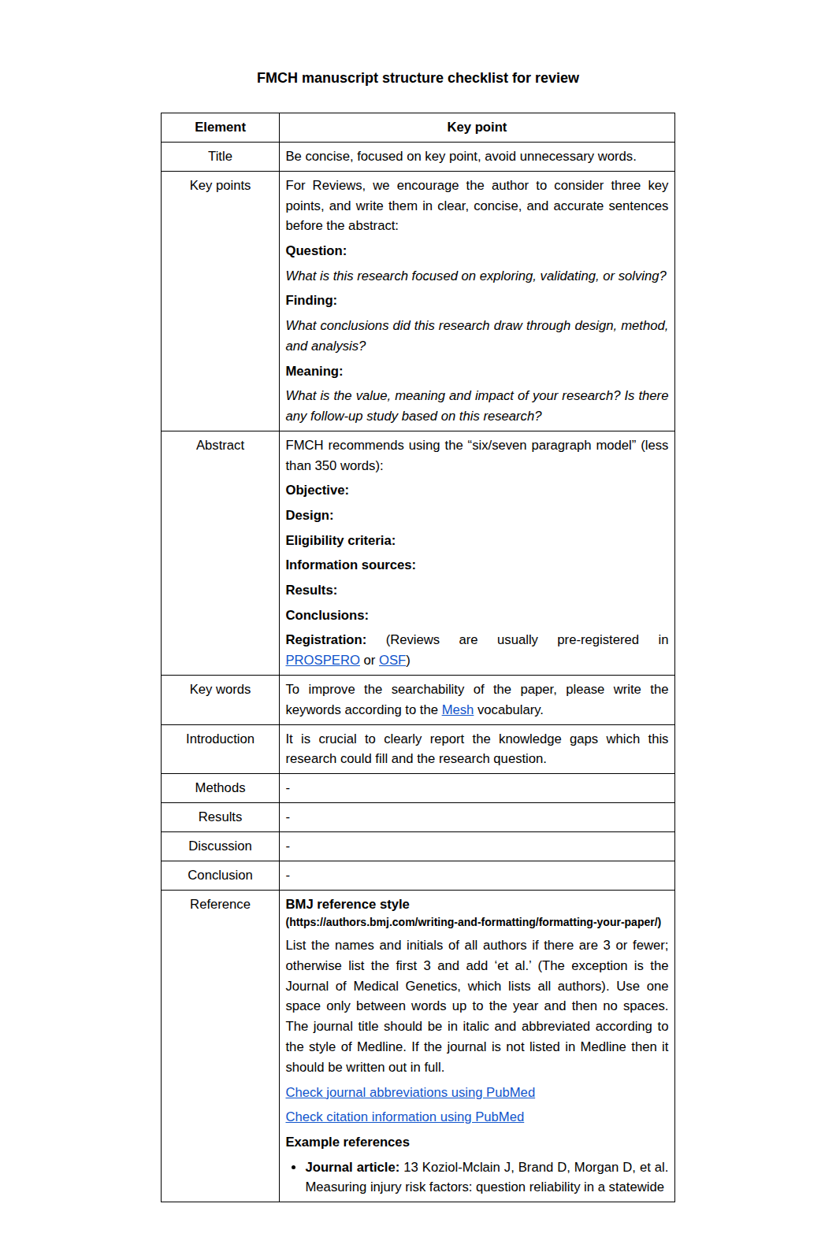FMCH manuscript structure checklist for review
| Element | Key point |
| --- | --- |
| Title | Be concise, focused on key point, avoid unnecessary words. |
| Key points | For Reviews, we encourage the author to consider three key points, and write them in clear, concise, and accurate sentences before the abstract: Question: What is this research focused on exploring, validating, or solving? Finding: What conclusions did this research draw through design, method, and analysis? Meaning: What is the value, meaning and impact of your research? Is there any follow-up study based on this research? |
| Abstract | FMCH recommends using the “six/seven paragraph model” (less than 350 words): Objective: Design: Eligibility criteria: Information sources: Results: Conclusions: Registration: (Reviews are usually pre-registered in PROSPERO or OSF ) |
| Key words | To improve the searchability of the paper, please write the keywords according to the Mesh vocabulary. |
| Introduction | It is crucial to clearly report the knowledge gaps which this research could fill and the research question. |
| Methods | - |
| Results | - |
| Discussion | - |
| Conclusion | - |
| Reference | BMJ reference style (https://authors.bmj.com/writing-and-formatting/formatting-your-paper/) List the names and initials of all authors if there are 3 or fewer; otherwise list the first 3 and add ‘et al.’ (The exception is the Journal of Medical Genetics, which lists all authors). Use one space only between words up to the year and then no spaces. The journal title should be in italic and abbreviated according to the style of Medline. If the journal is not listed in Medline then it should be written out in full. Check journal abbreviations using PubMed Check citation information using PubMed Example references Journal article: 13 Koziol-Mclain J, Brand D, Morgan D, et al. Measuring injury risk factors: question reliability in a statewide |